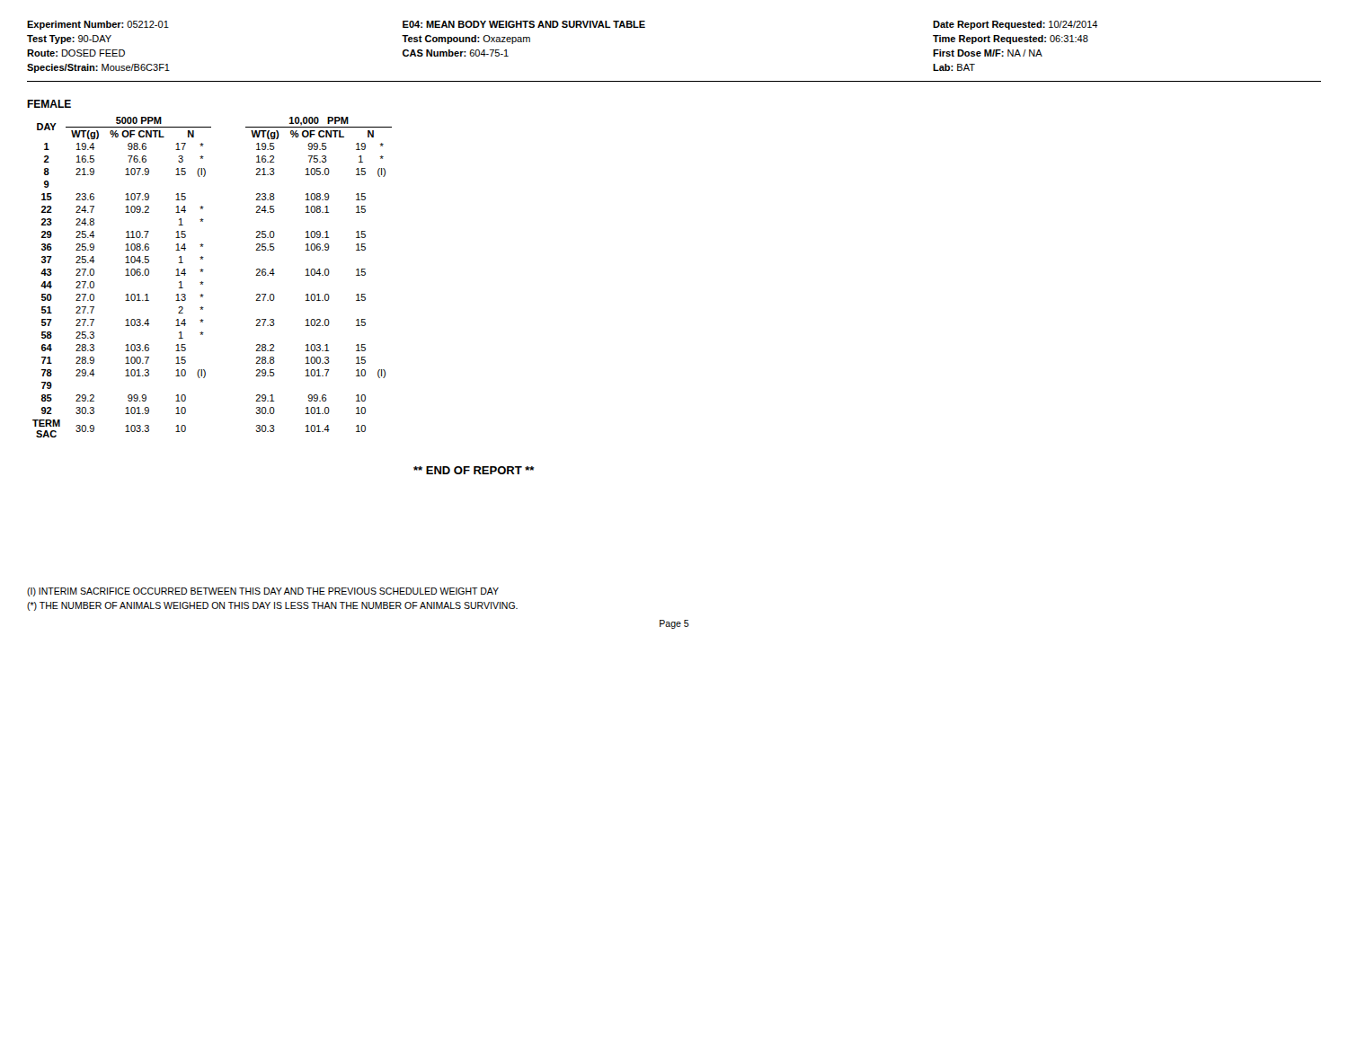Experiment Number: 05212-01
Test Type: 90-DAY
Route: DOSED FEED
Species/Strain: Mouse/B6C3F1
E04: MEAN BODY WEIGHTS AND SURVIVAL TABLE
Test Compound: Oxazepam
CAS Number: 604-75-1
Date Report Requested: 10/24/2014
Time Report Requested: 06:31:48
First Dose M/F: NA / NA
Lab: BAT
FEMALE
| DAY | 5000 PPM | | 10,000 PPM |
| --- | --- | --- | --- |
| WT(g) | % OF CNTL | N | | WT(g) | % OF CNTL | N |
| 1 | 19.4 | 98.6 | 17 | * | | 19.5 | 99.5 | 19 | * |
| 2 | 16.5 | 76.6 | 3 | * | | 16.2 | 75.3 | 1 | * |
| 8 | 21.9 | 107.9 | 15 | (I) | | 21.3 | 105.0 | 15 | (I) |
| 9 | | | | | | | | | |
| 15 | 23.6 | 107.9 | 15 | | | 23.8 | 108.9 | 15 | |
| 22 | 24.7 | 109.2 | 14 | * | | 24.5 | 108.1 | 15 | |
| 23 | 24.8 | | 1 | * | | | | | |
| 29 | 25.4 | 110.7 | 15 | | | 25.0 | 109.1 | 15 | |
| 36 | 25.9 | 108.6 | 14 | * | | 25.5 | 106.9 | 15 | |
| 37 | 25.4 | 104.5 | 1 | * | | | | | |
| 43 | 27.0 | 106.0 | 14 | * | | 26.4 | 104.0 | 15 | |
| 44 | 27.0 | | 1 | * | | | | | |
| 50 | 27.0 | 101.1 | 13 | * | | 27.0 | 101.0 | 15 | |
| 51 | 27.7 | | 2 | * | | | | | |
| 57 | 27.7 | 103.4 | 14 | * | | 27.3 | 102.0 | 15 | |
| 58 | 25.3 | | 1 | * | | | | | |
| 64 | 28.3 | 103.6 | 15 | | | 28.2 | 103.1 | 15 | |
| 71 | 28.9 | 100.7 | 15 | | | 28.8 | 100.3 | 15 | |
| 78 | 29.4 | 101.3 | 10 | (I) | | 29.5 | 101.7 | 10 | (I) |
| 79 | | | | | | | | | |
| 85 | 29.2 | 99.9 | 10 | | | 29.1 | 99.6 | 10 | |
| 92 | 30.3 | 101.9 | 10 | | | 30.0 | 101.0 | 10 | |
| TERM SAC | 30.9 | 103.3 | 10 | | | 30.3 | 101.4 | 10 | |
** END OF REPORT **
(I) INTERIM SACRIFICE OCCURRED BETWEEN THIS DAY AND THE PREVIOUS SCHEDULED WEIGHT DAY
(*) THE NUMBER OF ANIMALS WEIGHED ON THIS DAY IS LESS THAN THE NUMBER OF ANIMALS SURVIVING.
Page 5